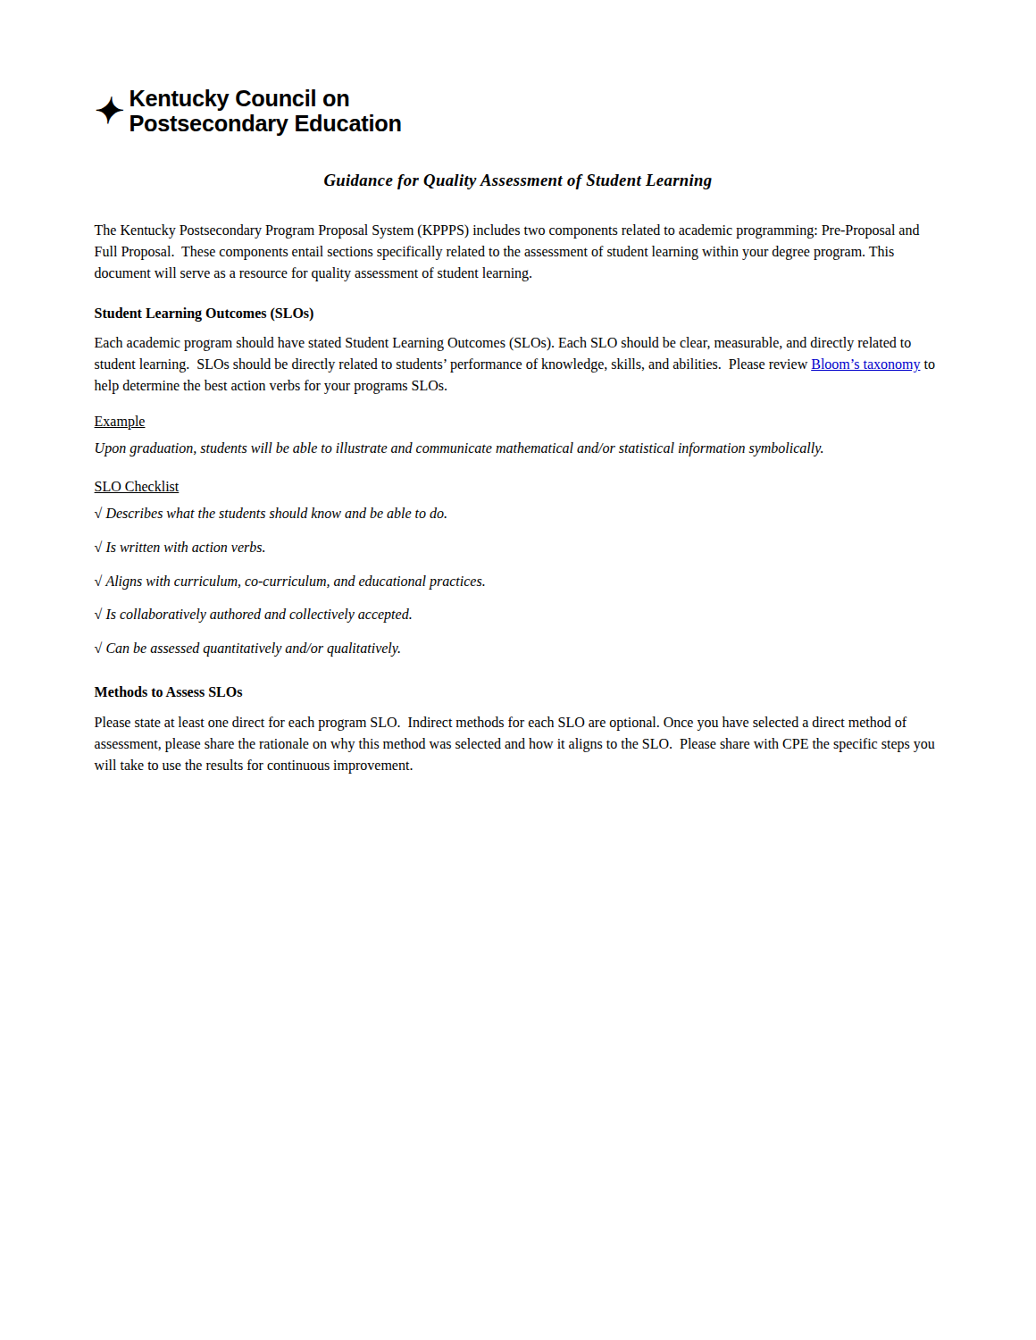✦Kentucky Council on
Postsecondary Education
Guidance for Quality Assessment of Student Learning
The Kentucky Postsecondary Program Proposal System (KPPPS) includes two components related to academic programming: Pre-Proposal and Full Proposal. These components entail sections specifically related to the assessment of student learning within your degree program. This document will serve as a resource for quality assessment of student learning.
Student Learning Outcomes (SLOs)
Each academic program should have stated Student Learning Outcomes (SLOs). Each SLO should be clear, measurable, and directly related to student learning. SLOs should be directly related to students’ performance of knowledge, skills, and abilities. Please review Bloom’s taxonomy to help determine the best action verbs for your programs SLOs.
Example
Upon graduation, students will be able to illustrate and communicate mathematical and/or statistical information symbolically.
SLO Checklist
Describes what the students should know and be able to do.
Is written with action verbs.
Aligns with curriculum, co-curriculum, and educational practices.
Is collaboratively authored and collectively accepted.
Can be assessed quantitatively and/or qualitatively.
Methods to Assess SLOs
Please state at least one direct for each program SLO. Indirect methods for each SLO are optional. Once you have selected a direct method of assessment, please share the rationale on why this method was selected and how it aligns to the SLO. Please share with CPE the specific steps you will take to use the results for continuous improvement.